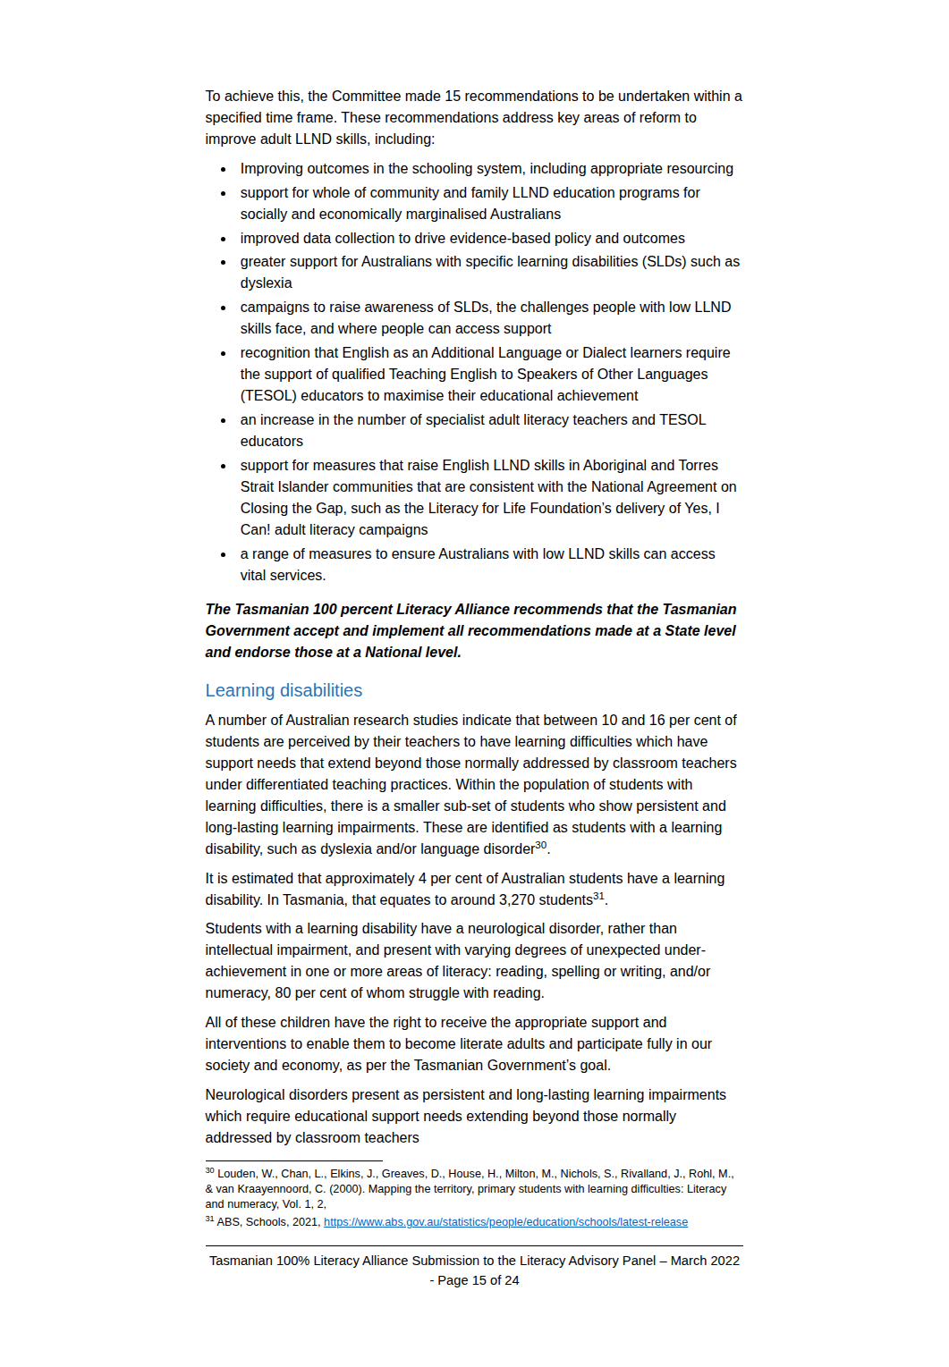To achieve this, the Committee made 15 recommendations to be undertaken within a specified time frame. These recommendations address key areas of reform to improve adult LLND skills, including:
Improving outcomes in the schooling system, including appropriate resourcing
support for whole of community and family LLND education programs for socially and economically marginalised Australians
improved data collection to drive evidence-based policy and outcomes
greater support for Australians with specific learning disabilities (SLDs) such as dyslexia
campaigns to raise awareness of SLDs, the challenges people with low LLND skills face, and where people can access support
recognition that English as an Additional Language or Dialect learners require the support of qualified Teaching English to Speakers of Other Languages (TESOL) educators to maximise their educational achievement
an increase in the number of specialist adult literacy teachers and TESOL educators
support for measures that raise English LLND skills in Aboriginal and Torres Strait Islander communities that are consistent with the National Agreement on Closing the Gap, such as the Literacy for Life Foundation’s delivery of Yes, I Can! adult literacy campaigns
a range of measures to ensure Australians with low LLND skills can access vital services.
The Tasmanian 100 percent Literacy Alliance recommends that the Tasmanian Government accept and implement all recommendations made at a State level and endorse those at a National level.
Learning disabilities
A number of Australian research studies indicate that between 10 and 16 per cent of students are perceived by their teachers to have learning difficulties which have support needs that extend beyond those normally addressed by classroom teachers under differentiated teaching practices. Within the population of students with learning difficulties, there is a smaller sub-set of students who show persistent and long-lasting learning impairments. These are identified as students with a learning disability, such as dyslexia and/or language disorder30.
It is estimated that approximately 4 per cent of Australian students have a learning disability. In Tasmania, that equates to around 3,270 students31.
Students with a learning disability have a neurological disorder, rather than intellectual impairment, and present with varying degrees of unexpected under-achievement in one or more areas of literacy: reading, spelling or writing, and/or numeracy, 80 per cent of whom struggle with reading.
All of these children have the right to receive the appropriate support and interventions to enable them to become literate adults and participate fully in our society and economy, as per the Tasmanian Government’s goal.
Neurological disorders present as persistent and long-lasting learning impairments which require educational support needs extending beyond those normally addressed by classroom teachers
30 Louden, W., Chan, L., Elkins, J., Greaves, D., House, H., Milton, M., Nichols, S., Rivalland, J., Rohl, M., & van Kraayennoord, C. (2000). Mapping the territory, primary students with learning difficulties: Literacy and numeracy, Vol. 1, 2,
31 ABS, Schools, 2021, https://www.abs.gov.au/statistics/people/education/schools/latest-release
Tasmanian 100% Literacy Alliance Submission to the Literacy Advisory Panel – March 2022 - Page 15 of 24